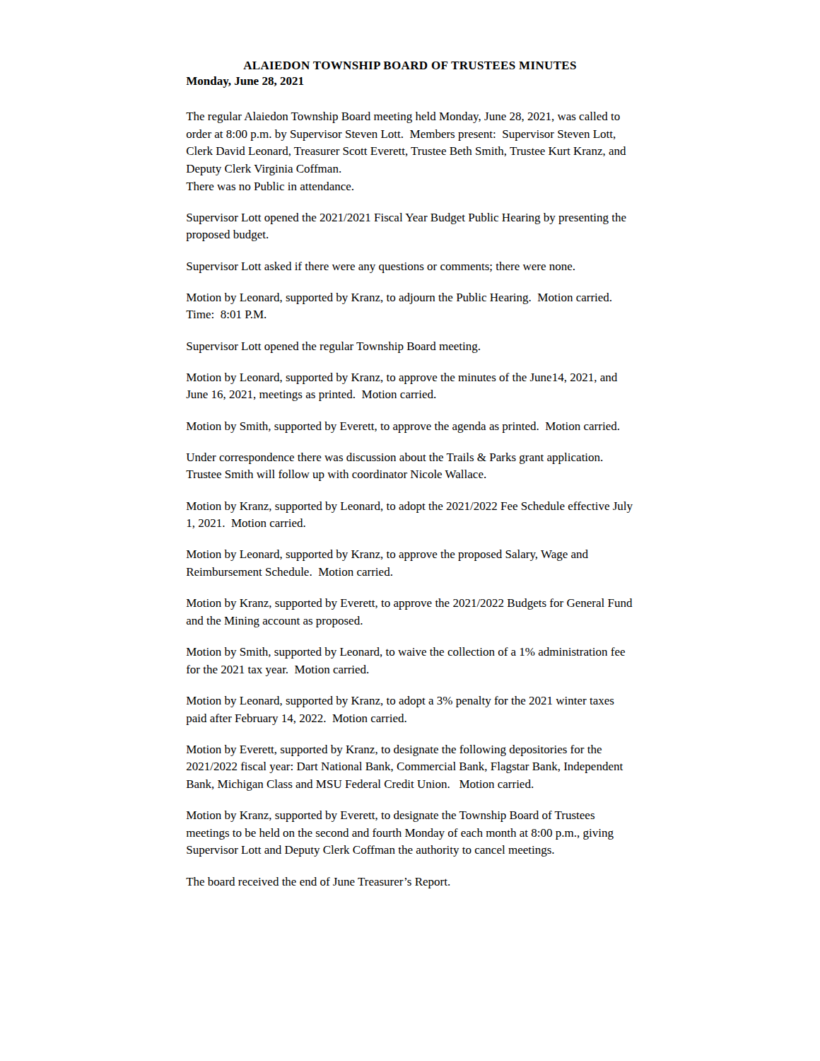ALAIEDON TOWNSHIP BOARD OF TRUSTEES MINUTES
Monday, June 28, 2021
The regular Alaiedon Township Board meeting held Monday, June 28, 2021, was called to order at 8:00 p.m. by Supervisor Steven Lott. Members present: Supervisor Steven Lott, Clerk David Leonard, Treasurer Scott Everett, Trustee Beth Smith, Trustee Kurt Kranz, and Deputy Clerk Virginia Coffman.
There was no Public in attendance.
Supervisor Lott opened the 2021/2021 Fiscal Year Budget Public Hearing by presenting the proposed budget.
Supervisor Lott asked if there were any questions or comments; there were none.
Motion by Leonard, supported by Kranz, to adjourn the Public Hearing. Motion carried.
Time: 8:01 P.M.
Supervisor Lott opened the regular Township Board meeting.
Motion by Leonard, supported by Kranz, to approve the minutes of the June14, 2021, and June 16, 2021, meetings as printed. Motion carried.
Motion by Smith, supported by Everett, to approve the agenda as printed. Motion carried.
Under correspondence there was discussion about the Trails & Parks grant application. Trustee Smith will follow up with coordinator Nicole Wallace.
Motion by Kranz, supported by Leonard, to adopt the 2021/2022 Fee Schedule effective July 1, 2021. Motion carried.
Motion by Leonard, supported by Kranz, to approve the proposed Salary, Wage and Reimbursement Schedule. Motion carried.
Motion by Kranz, supported by Everett, to approve the 2021/2022 Budgets for General Fund and the Mining account as proposed.
Motion by Smith, supported by Leonard, to waive the collection of a 1% administration fee for the 2021 tax year. Motion carried.
Motion by Leonard, supported by Kranz, to adopt a 3% penalty for the 2021 winter taxes paid after February 14, 2022. Motion carried.
Motion by Everett, supported by Kranz, to designate the following depositories for the 2021/2022 fiscal year: Dart National Bank, Commercial Bank, Flagstar Bank, Independent Bank, Michigan Class and MSU Federal Credit Union. Motion carried.
Motion by Kranz, supported by Everett, to designate the Township Board of Trustees meetings to be held on the second and fourth Monday of each month at 8:00 p.m., giving Supervisor Lott and Deputy Clerk Coffman the authority to cancel meetings.
The board received the end of June Treasurer’s Report.